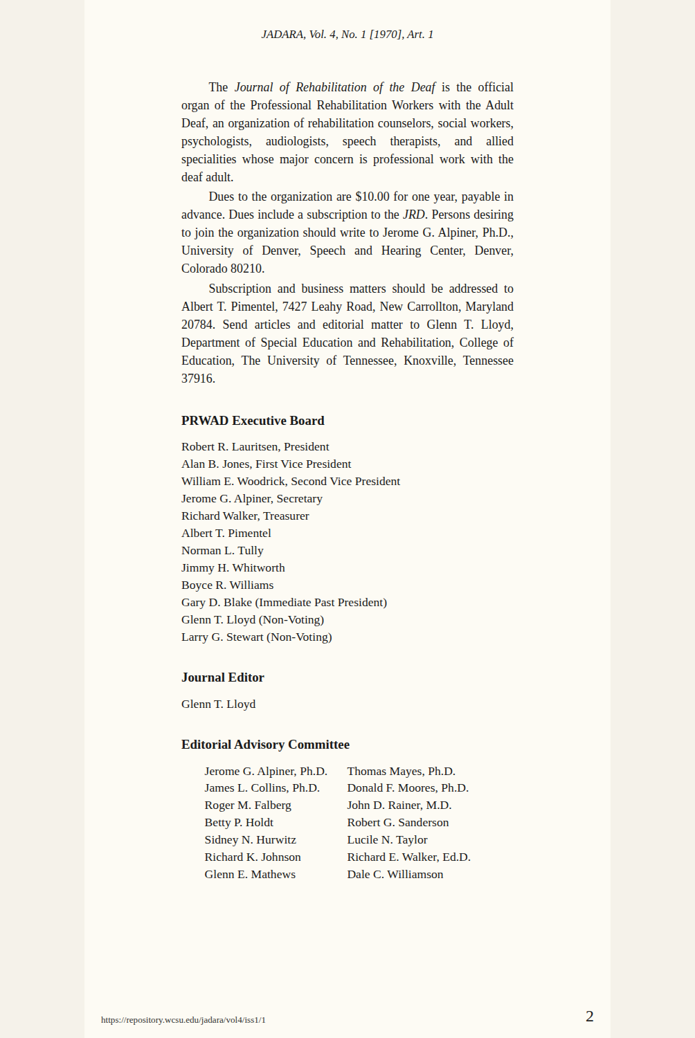JADARA, Vol. 4, No. 1 [1970], Art. 1
The Journal of Rehabilitation of the Deaf is the official organ of the Professional Rehabilitation Workers with the Adult Deaf, an organization of rehabilitation counselors, social workers, psychologists, audiologists, speech therapists, and allied specialities whose major concern is professional work with the deaf adult.
Dues to the organization are $10.00 for one year, payable in advance. Dues include a subscription to the JRD. Persons desiring to join the organization should write to Jerome G. Alpiner, Ph.D., University of Denver, Speech and Hearing Center, Denver, Colorado 80210.
Subscription and business matters should be addressed to Albert T. Pimentel, 7427 Leahy Road, New Carrollton, Maryland 20784. Send articles and editorial matter to Glenn T. Lloyd, Department of Special Education and Rehabilitation, College of Education, The University of Tennessee, Knoxville, Tennessee 37916.
PRWAD Executive Board
Robert R. Lauritsen, President
Alan B. Jones, First Vice President
William E. Woodrick, Second Vice President
Jerome G. Alpiner, Secretary
Richard Walker, Treasurer
Albert T. Pimentel
Norman L. Tully
Jimmy H. Whitworth
Boyce R. Williams
Gary D. Blake (Immediate Past President)
Glenn T. Lloyd (Non-Voting)
Larry G. Stewart (Non-Voting)
Journal Editor
Glenn T. Lloyd
Editorial Advisory Committee
| Jerome G. Alpiner, Ph.D. | Thomas Mayes, Ph.D. |
| James L. Collins, Ph.D. | Donald F. Moores, Ph.D. |
| Roger M. Falberg | John D. Rainer, M.D. |
| Betty P. Holdt | Robert G. Sanderson |
| Sidney N. Hurwitz | Lucile N. Taylor |
| Richard K. Johnson | Richard E. Walker, Ed.D. |
| Glenn E. Mathews | Dale C. Williamson |
https://repository.wcsu.edu/jadara/vol4/iss1/1 2